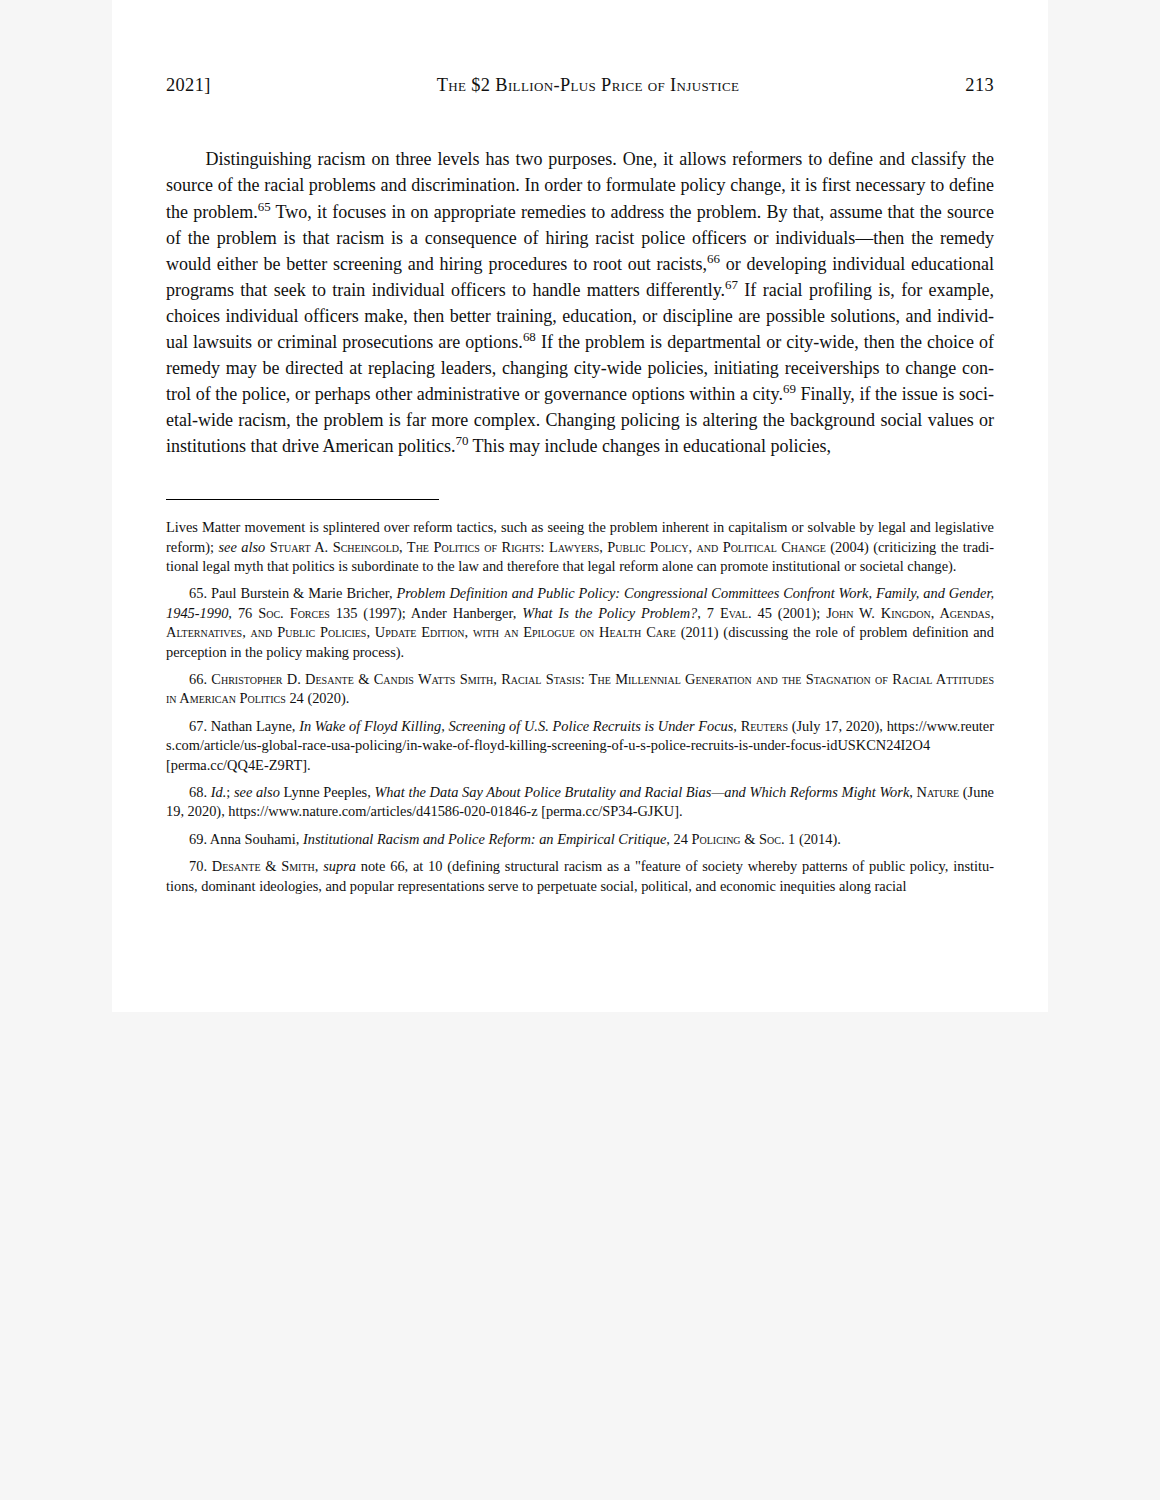2021] The $2 Billion-Plus Price of Injustice 213
Distinguishing racism on three levels has two purposes. One, it allows reformers to define and classify the source of the racial problems and discrimination. In order to formulate policy change, it is first necessary to define the problem.65 Two, it focuses in on appropriate remedies to address the problem. By that, assume that the source of the problem is that racism is a consequence of hiring racist police officers or individuals—then the remedy would either be better screening and hiring procedures to root out racists,66 or developing individual educational programs that seek to train individual officers to handle matters differently.67 If racial profiling is, for example, choices individual officers make, then better training, education, or discipline are possible solutions, and individual lawsuits or criminal prosecutions are options.68 If the problem is departmental or city-wide, then the choice of remedy may be directed at replacing leaders, changing city-wide policies, initiating receiverships to change control of the police, or perhaps other administrative or governance options within a city.69 Finally, if the issue is societal-wide racism, the problem is far more complex. Changing policing is altering the background social values or institutions that drive American politics.70 This may include changes in educational policies,
Lives Matter movement is splintered over reform tactics, such as seeing the problem inherent in capitalism or solvable by legal and legislative reform); see also Stuart A. Scheingold, The Politics of Rights: Lawyers, Public Policy, and Political Change (2004) (criticizing the traditional legal myth that politics is subordinate to the law and therefore that legal reform alone can promote institutional or societal change).
65. Paul Burstein & Marie Bricher, Problem Definition and Public Policy: Congressional Committees Confront Work, Family, and Gender, 1945-1990, 76 Soc. Forces 135 (1997); Ander Hanberger, What Is the Policy Problem?, 7 Eval. 45 (2001); John W. Kingdon, Agendas, Alternatives, and Public Policies, Update Edition, with an Epilogue on Health Care (2011) (discussing the role of problem definition and perception in the policy making process).
66. Christopher D. Desante & Candis Watts Smith, Racial Stasis: The Millennial Generation and the Stagnation of Racial Attitudes in American Politics 24 (2020).
67. Nathan Layne, In Wake of Floyd Killing, Screening of U.S. Police Recruits is Under Focus, Reuters (July 17, 2020), https://www.reuters.com/article/us-global-race-usa-policing/in-wake-of-floyd-killing-screening-of-u-s-police-recruits-is-under-focus-idUSKCN24I2O4 [perma.cc/QQ4E-Z9RT].
68. Id.; see also Lynne Peeples, What the Data Say About Police Brutality and Racial Bias—and Which Reforms Might Work, Nature (June 19, 2020), https://www.nature.com/articles/d41586-020-01846-z [perma.cc/SP34-GJKU].
69. Anna Souhami, Institutional Racism and Police Reform: an Empirical Critique, 24 Policing & Soc. 1 (2014).
70. Desante & Smith, supra note 66, at 10 (defining structural racism as a "feature of society whereby patterns of public policy, institutions, dominant ideologies, and popular representations serve to perpetuate social, political, and economic inequities along racial